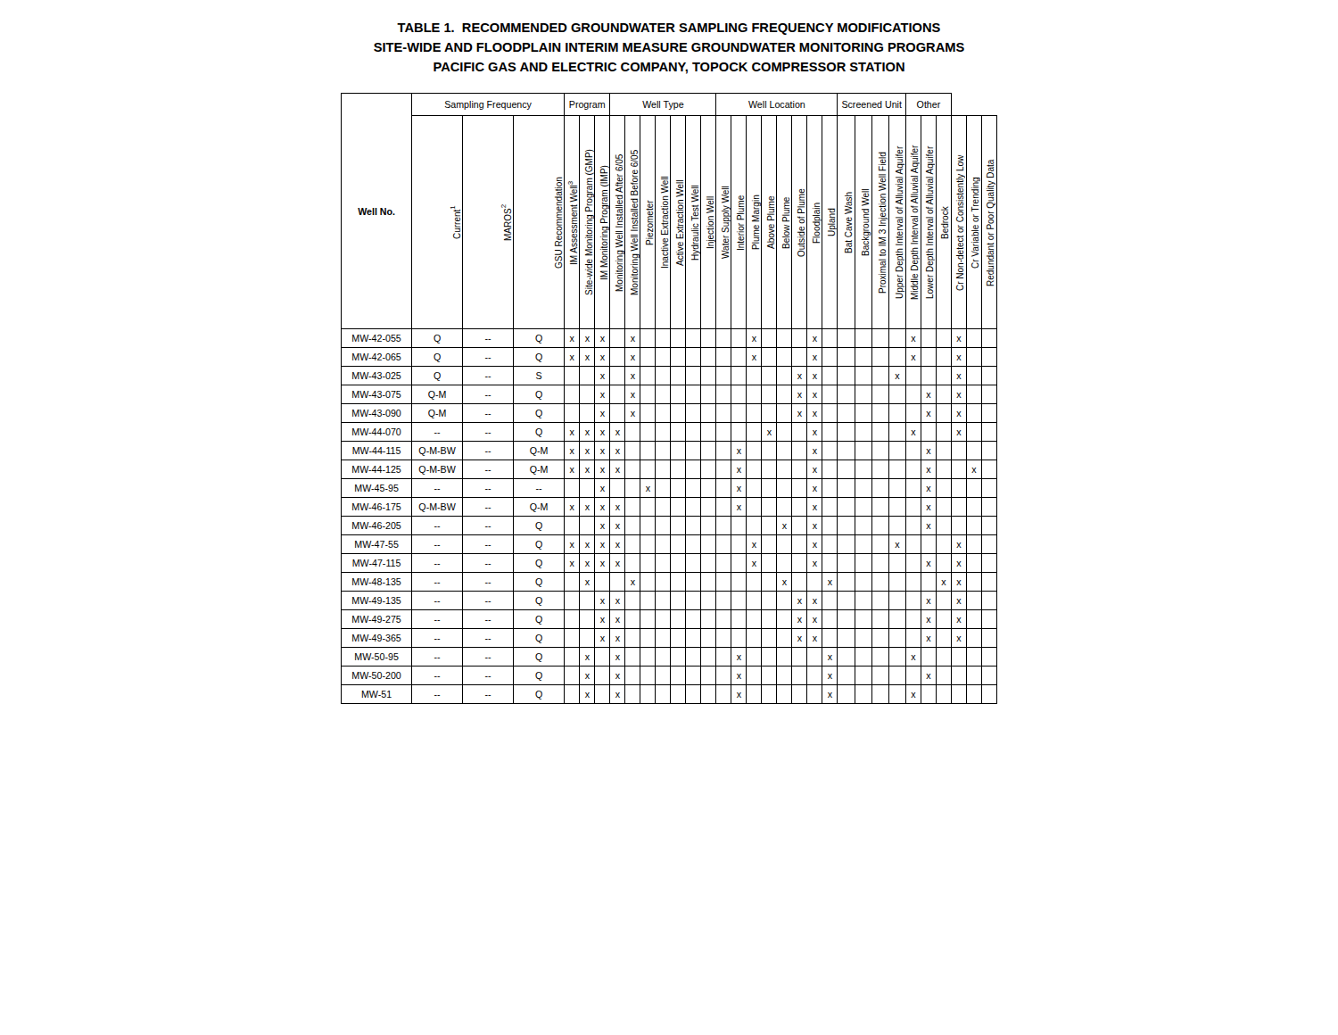TABLE 1. RECOMMENDED GROUNDWATER SAMPLING FREQUENCY MODIFICATIONS
SITE-WIDE AND FLOODPLAIN INTERIM MEASURE GROUNDWATER MONITORING PROGRAMS
PACIFIC GAS AND ELECTRIC COMPANY, TOPOCK COMPRESSOR STATION
| Well No. | Sampling Frequency | Program | Well Type | Well Location | Screened Unit | Other |
| --- | --- | --- | --- | --- | --- | --- |
| Current 1 | MAROS 2 | GSU Recommendation | IM Assessment Well 3 | Site-wide Monitoring Program (GMP) | IM Monitoring Program (IMP) | Monitoring Well Installed After 6/05 | Monitoring Well Installed Before 6/05 | Piezometer | Inactive Extraction Well | Active Extraction Well | Hydraulic Test Well | Injection Well | Water Supply Well | Interior Plume | Plume Margin | Above Plume | Below Plume | Outside of Plume | Floodplain | Upland | Bat Cave Wash | Background Well | Proximal to IM 3 Injection Well Field | Upper Depth Interval of Alluvial Aquifer | Middle Depth Interval of Alluvial Aquifer | Lower Depth Interval of Alluvial Aquifer | Bedrock | Cr Non-detect or Consistently Low | Cr Variable or Trending | Redundant or Poor Quality Data |
| MW-42-055 | Q | -- | Q | x | x | x | | x | | | | | | | | x | | | | x | | | | | | x | | | x | | |
| MW-42-065 | Q | -- | Q | x | x | x | | x | | | | | | | | x | | | | x | | | | | | x | | | x | | |
| MW-43-025 | Q | -- | S | | | x | | x | | | | | | | | | | | x | x | | | | | x | | | | x | | |
| MW-43-075 | Q-M | -- | Q | | | x | | x | | | | | | | | | | | x | x | | | | | | | x | | x | | |
| MW-43-090 | Q-M | -- | Q | | | x | | x | | | | | | | | | | | x | x | | | | | | | x | | x | | |
| MW-44-070 | -- | -- | Q | x | x | x | x | | | | | | | | | | x | | | x | | | | | | x | | | x | | |
| MW-44-115 | Q-M-BW | -- | Q-M | x | x | x | x | | | | | | | | x | | | | | x | | | | | | | x | | | | |
| MW-44-125 | Q-M-BW | -- | Q-M | x | x | x | x | | | | | | | | x | | | | | x | | | | | | | x | | | x | |
| MW-45-95 | -- | -- | -- | | | x | | | x | | | | | | x | | | | | x | | | | | | | x | | | | |
| MW-46-175 | Q-M-BW | -- | Q-M | x | x | x | x | | | | | | | | x | | | | | x | | | | | | | x | | | | |
| MW-46-205 | -- | -- | Q | | | x | x | | | | | | | | | | | x | | x | | | | | | | x | | | | |
| MW-47-55 | -- | -- | Q | x | x | x | x | | | | | | | | | x | | | | x | | | | | x | | | | x | | |
| MW-47-115 | -- | -- | Q | x | x | x | x | | | | | | | | | x | | | | x | | | | | | | x | | x | | |
| MW-48-135 | -- | -- | Q | | x | | | x | | | | | | | | | | x | | | x | | | | | | | x | x | | |
| MW-49-135 | -- | -- | Q | | | x | x | | | | | | | | | | | | x | x | | | | | | | x | | x | | |
| MW-49-275 | -- | -- | Q | | | x | x | | | | | | | | | | | | x | x | | | | | | | x | | x | | |
| MW-49-365 | -- | -- | Q | | | x | x | | | | | | | | | | | | x | x | | | | | | | x | | x | | |
| MW-50-95 | -- | -- | Q | | x | | x | | | | | | | | x | | | | | | x | | | | | x | | | | | |
| MW-50-200 | -- | -- | Q | | x | | x | | | | | | | | x | | | | | | x | | | | | | x | | | | |
| MW-51 | -- | -- | Q | | x | | x | | | | | | | | x | | | | | | x | | | | | x | | | | | |